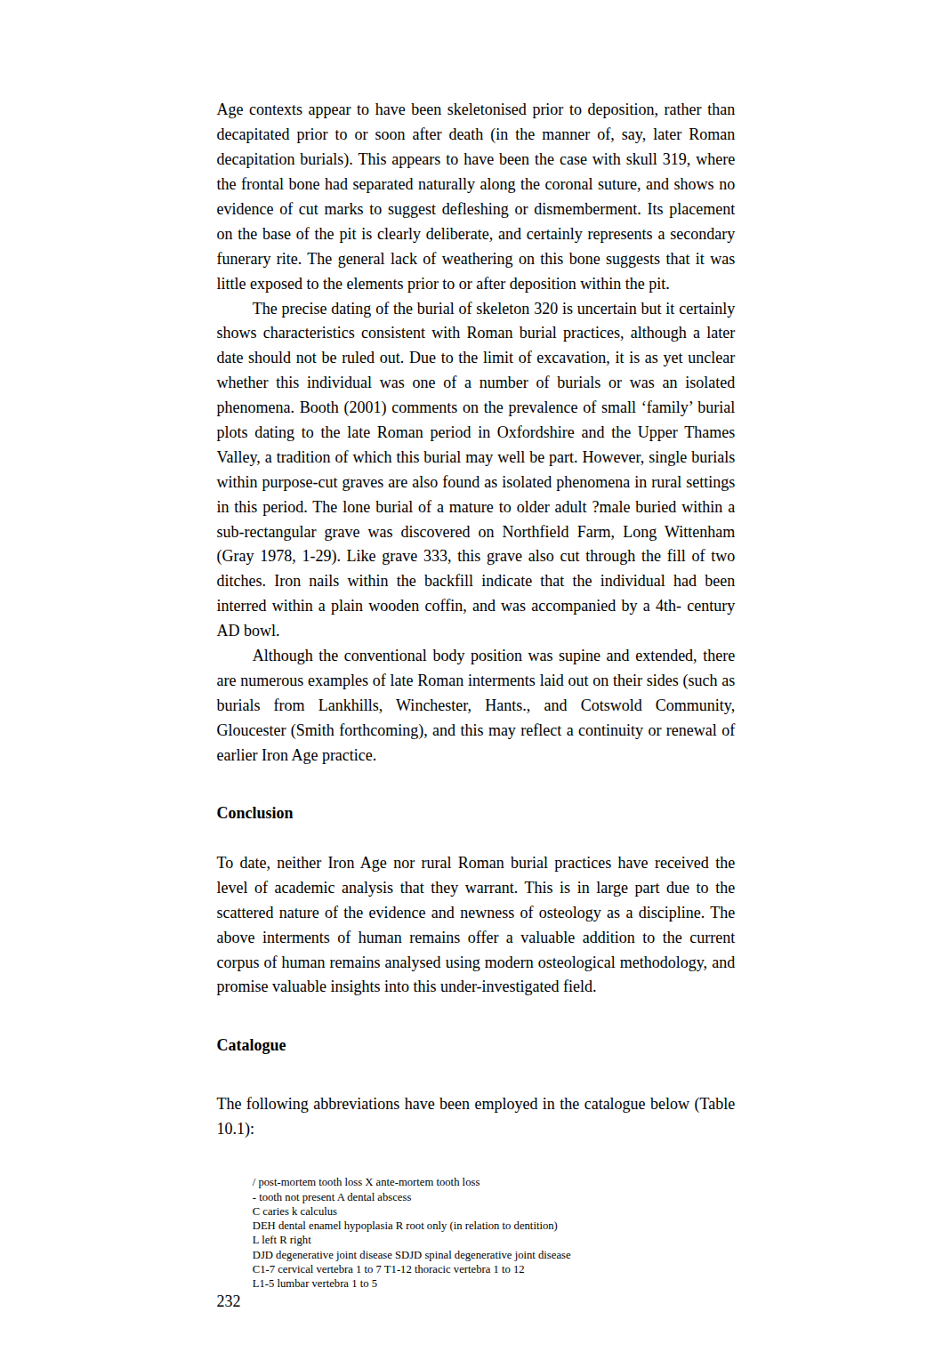Age contexts appear to have been skeletonised prior to deposition, rather than decapitated prior to or soon after death (in the manner of, say, later Roman decapitation burials). This appears to have been the case with skull 319, where the frontal bone had separated naturally along the coronal suture, and shows no evidence of cut marks to suggest defleshing or dismemberment. Its placement on the base of the pit is clearly deliberate, and certainly represents a secondary funerary rite. The general lack of weathering on this bone suggests that it was little exposed to the elements prior to or after deposition within the pit.
The precise dating of the burial of skeleton 320 is uncertain but it certainly shows characteristics consistent with Roman burial practices, although a later date should not be ruled out. Due to the limit of excavation, it is as yet unclear whether this individual was one of a number of burials or was an isolated phenomena. Booth (2001) comments on the prevalence of small ‘family’ burial plots dating to the late Roman period in Oxfordshire and the Upper Thames Valley, a tradition of which this burial may well be part. However, single burials within purpose-cut graves are also found as isolated phenomena in rural settings in this period. The lone burial of a mature to older adult ?male buried within a sub-rectangular grave was discovered on Northfield Farm, Long Wittenham (Gray 1978, 1-29). Like grave 333, this grave also cut through the fill of two ditches. Iron nails within the backfill indicate that the individual had been interred within a plain wooden coffin, and was accompanied by a 4th- century AD bowl.
Although the conventional body position was supine and extended, there are numerous examples of late Roman interments laid out on their sides (such as burials from Lankhills, Winchester, Hants., and Cotswold Community, Gloucester (Smith forthcoming), and this may reflect a continuity or renewal of earlier Iron Age practice.
Conclusion
To date, neither Iron Age nor rural Roman burial practices have received the level of academic analysis that they warrant. This is in large part due to the scattered nature of the evidence and newness of osteology as a discipline. The above interments of human remains offer a valuable addition to the current corpus of human remains analysed using modern osteological methodology, and promise valuable insights into this under-investigated field.
Catalogue
The following abbreviations have been employed in the catalogue below (Table 10.1):
/ post-mortem tooth loss X ante-mortem tooth loss
- tooth not present A dental abscess
C caries k calculus
DEH dental enamel hypoplasia R root only (in relation to dentition)
L left R right
DJD degenerative joint disease SDJD spinal degenerative joint disease
C1-7 cervical vertebra 1 to 7 T1-12 thoracic vertebra 1 to 12
L1-5 lumbar vertebra 1 to 5
232